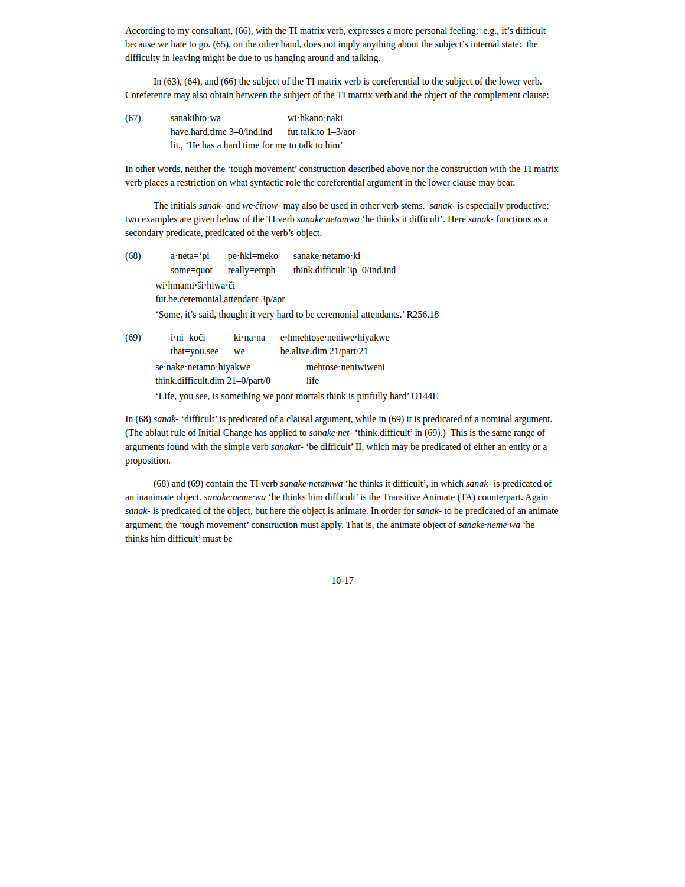According to my consultant, (66), with the TI matrix verb, expresses a more personal feeling: e.g., it’s difficult because we hate to go. (65), on the other hand, does not imply anything about the subject’s internal state: the difficulty in leaving might be due to us hanging around and talking.
In (63), (64), and (66) the subject of the TI matrix verb is coreferential to the subject of the lower verb. Coreference may also obtain between the subject of the TI matrix verb and the object of the complement clause:
| (67) | sanakihto·wa | wi·hkano·naki |
| | have.hard.time 3–0/ind.ind | fut.talk.to 1–3/aor |
| | lit., ‘He has a hard time for me to talk to him’ |
In other words, neither the ‘tough movement’ construction described above nor the construction with the TI matrix verb places a restriction on what syntactic role the coreferential argument in the lower clause may bear.
The initials sanak- and we·činow- may also be used in other verb stems. sanak- is especially productive: two examples are given below of the TI verb sanake·netamwa ‘he thinks it difficult’. Here sanak- functions as a secondary predicate, predicated of the verb’s object.
| (68) | a·neta=‘pi | pe·hki=meko | sanake ·netamo·ki |
| | some=quot | really=emph | think.difficult 3p–0/ind.ind |
wi·hmami·ši·hiwa·či
fut.be.ceremonial.attendant 3p/aor
‘Some, it’s said, thought it very hard to be ceremonial attendants.’ R256.18
| (69) | i·ni=koči | ki·na·na | e·hmehtose·neniwe·hiyakwe |
| | that=you.see | we | be.alive.dim 21/part/21 |
| se·nake ·netamo·hiyakwe | mehtose·neniwiweni |
| think.difficult.dim 21–0/part/0 | life |
‘Life, you see, is something we poor mortals think is pitifully hard’ O144E
In (68) sanak- ‘difficult’ is predicated of a clausal argument, while in (69) it is predicated of a nominal argument. (The ablaut rule of Initial Change has applied to sanake·net- ‘think.difficult’ in (69).) This is the same range of arguments found with the simple verb sanakat- ‘be difficult’ II, which may be predicated of either an entity or a proposition.
(68) and (69) contain the TI verb sanake·netamwa ‘he thinks it difficult’, in which sanak- is predicated of an inanimate object. sanake·neme·wa ‘he thinks him difficult’ is the Transitive Animate (TA) counterpart. Again sanak- is predicated of the object, but here the object is animate. In order for sanak- to be predicated of an animate argument, the ‘tough movement’ construction must apply. That is, the animate object of sanake·neme·wa ‘he thinks him difficult’ must be
10-17